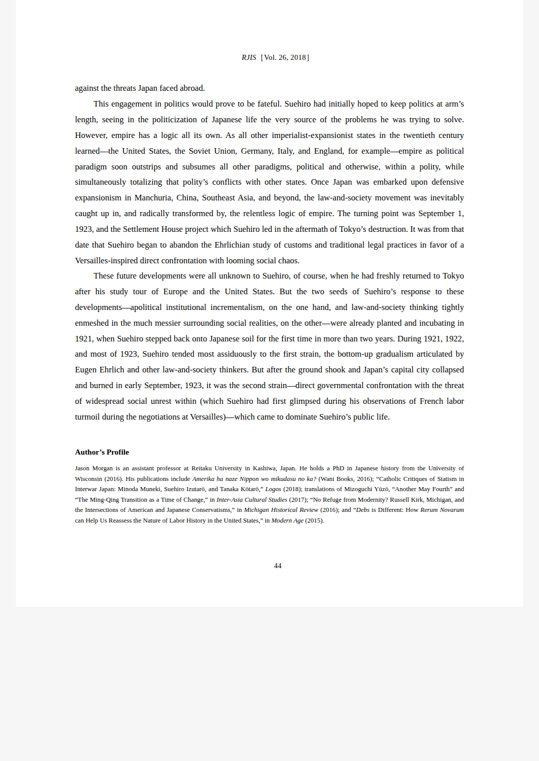RJIS［Vol. 26, 2018］
against the threats Japan faced abroad.
This engagement in politics would prove to be fateful. Suehiro had initially hoped to keep politics at arm’s length, seeing in the politicization of Japanese life the very source of the problems he was trying to solve. However, empire has a logic all its own. As all other imperialist-expansionist states in the twentieth century learned—the United States, the Soviet Union, Germany, Italy, and England, for example—empire as political paradigm soon outstrips and subsumes all other paradigms, political and otherwise, within a polity, while simultaneously totalizing that polity’s conflicts with other states. Once Japan was embarked upon defensive expansionism in Manchuria, China, Southeast Asia, and beyond, the law-and-society movement was inevitably caught up in, and radically transformed by, the relentless logic of empire. The turning point was September 1, 1923, and the Settlement House project which Suehiro led in the aftermath of Tokyo’s destruction. It was from that date that Suehiro began to abandon the Ehrlichian study of customs and traditional legal practices in favor of a Versailles-inspired direct confrontation with looming social chaos.
These future developments were all unknown to Suehiro, of course, when he had freshly returned to Tokyo after his study tour of Europe and the United States. But the two seeds of Suehiro’s response to these developments—apolitical institutional incrementalism, on the one hand, and law-and-society thinking tightly enmeshed in the much messier surrounding social realities, on the other—were already planted and incubating in 1921, when Suehiro stepped back onto Japanese soil for the first time in more than two years. During 1921, 1922, and most of 1923, Suehiro tended most assiduously to the first strain, the bottom-up gradualism articulated by Eugen Ehrlich and other law-and-society thinkers. But after the ground shook and Japan’s capital city collapsed and burned in early September, 1923, it was the second strain—direct governmental confrontation with the threat of widespread social unrest within (which Suehiro had first glimpsed during his observations of French labor turmoil during the negotiations at Versailles)—which came to dominate Suehiro’s public life.
Author’s Profile
Jason Morgan is an assistant professor at Reitaku University in Kashiwa, Japan. He holds a PhD in Japanese history from the University of Wisconsin (2016). His publications include Amerika ha naze Nippon wo mikudasu no ka? (Wani Books, 2016); “Catholic Critiques of Statism in Interwar Japan: Minoda Muneki, Suehiro Izutarō, and Tanaka Kōtarō,” Logos (2018); translations of Mizoguchi Yūzō, “Another May Fourth” and “The Ming-Qing Transition as a Time of Change,” in Inter-Asia Cultural Studies (2017); “No Refuge from Modernity? Russell Kirk, Michigan, and the Intersections of American and Japanese Conservatisms,” in Michigan Historical Review (2016); and “Debs is Different: How Rerum Novarum can Help Us Reassess the Nature of Labor History in the United States,” in Modern Age (2015).
44